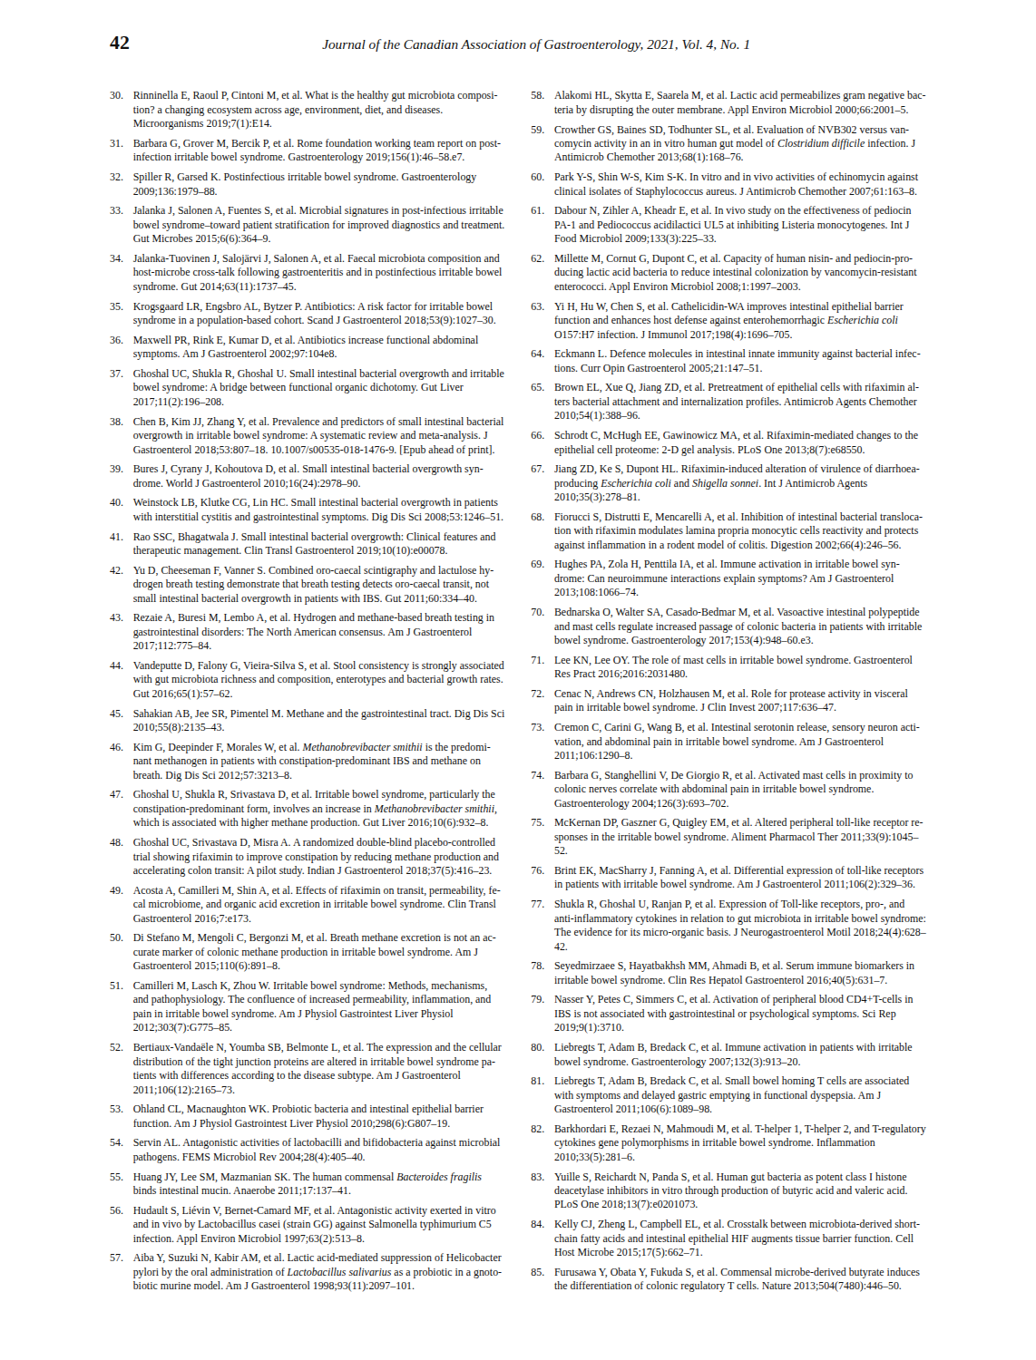42 Journal of the Canadian Association of Gastroenterology, 2021, Vol. 4, No. 1
Rinninella E, Raoul P, Cintoni M, et al. What is the healthy gut microbiota composition? a changing ecosystem across age, environment, diet, and diseases. Microorganisms 2019;7(1):E14.
Barbara G, Grover M, Bercik P, et al. Rome foundation working team report on post-infection irritable bowel syndrome. Gastroenterology 2019;156(1):46–58.e7.
Spiller R, Garsed K. Postinfectious irritable bowel syndrome. Gastroenterology 2009;136:1979–88.
Jalanka J, Salonen A, Fuentes S, et al. Microbial signatures in post-infectious irritable bowel syndrome–toward patient stratification for improved diagnostics and treatment. Gut Microbes 2015;6(6):364–9.
Jalanka-Tuovinen J, Salojärvi J, Salonen A, et al. Faecal microbiota composition and host-microbe cross-talk following gastroenteritis and in postinfectious irritable bowel syndrome. Gut 2014;63(11):1737–45.
Krogsgaard LR, Engsbro AL, Bytzer P. Antibiotics: A risk factor for irritable bowel syndrome in a population-based cohort. Scand J Gastroenterol 2018;53(9):1027–30.
Maxwell PR, Rink E, Kumar D, et al. Antibiotics increase functional abdominal symptoms. Am J Gastroenterol 2002;97:104e8.
Ghoshal UC, Shukla R, Ghoshal U. Small intestinal bacterial overgrowth and irritable bowel syndrome: A bridge between functional organic dichotomy. Gut Liver 2017;11(2):196–208.
Chen B, Kim JJ, Zhang Y, et al. Prevalence and predictors of small intestinal bacterial overgrowth in irritable bowel syndrome: A systematic review and meta-analysis. J Gastroenterol 2018;53:807–18. 10.1007/s00535-018-1476-9. [Epub ahead of print].
Bures J, Cyrany J, Kohoutova D, et al. Small intestinal bacterial overgrowth syndrome. World J Gastroenterol 2010;16(24):2978–90.
Weinstock LB, Klutke CG, Lin HC. Small intestinal bacterial overgrowth in patients with interstitial cystitis and gastrointestinal symptoms. Dig Dis Sci 2008;53:1246–51.
Rao SSC, Bhagatwala J. Small intestinal bacterial overgrowth: Clinical features and therapeutic management. Clin Transl Gastroenterol 2019;10(10):e00078.
Yu D, Cheeseman F, Vanner S. Combined oro-caecal scintigraphy and lactulose hydrogen breath testing demonstrate that breath testing detects oro-caecal transit, not small intestinal bacterial overgrowth in patients with IBS. Gut 2011;60:334–40.
Rezaie A, Buresi M, Lembo A, et al. Hydrogen and methane-based breath testing in gastrointestinal disorders: The North American consensus. Am J Gastroenterol 2017;112:775–84.
Vandeputte D, Falony G, Vieira-Silva S, et al. Stool consistency is strongly associated with gut microbiota richness and composition, enterotypes and bacterial growth rates. Gut 2016;65(1):57–62.
Sahakian AB, Jee SR, Pimentel M. Methane and the gastrointestinal tract. Dig Dis Sci 2010;55(8):2135–43.
Kim G, Deepinder F, Morales W, et al. Methanobrevibacter smithii is the predominant methanogen in patients with constipation-predominant IBS and methane on breath. Dig Dis Sci 2012;57:3213–8.
Ghoshal U, Shukla R, Srivastava D, et al. Irritable bowel syndrome, particularly the constipation-predominant form, involves an increase in Methanobrevibacter smithii, which is associated with higher methane production. Gut Liver 2016;10(6):932–8.
Ghoshal UC, Srivastava D, Misra A. A randomized double-blind placebo-controlled trial showing rifaximin to improve constipation by reducing methane production and accelerating colon transit: A pilot study. Indian J Gastroenterol 2018;37(5):416–23.
Acosta A, Camilleri M, Shin A, et al. Effects of rifaximin on transit, permeability, fecal microbiome, and organic acid excretion in irritable bowel syndrome. Clin Transl Gastroenterol 2016;7:e173.
Di Stefano M, Mengoli C, Bergonzi M, et al. Breath methane excretion is not an accurate marker of colonic methane production in irritable bowel syndrome. Am J Gastroenterol 2015;110(6):891–8.
Camilleri M, Lasch K, Zhou W. Irritable bowel syndrome: Methods, mechanisms, and pathophysiology. The confluence of increased permeability, inflammation, and pain in irritable bowel syndrome. Am J Physiol Gastrointest Liver Physiol 2012;303(7):G775–85.
Bertiaux-Vandaële N, Youmba SB, Belmonte L, et al. The expression and the cellular distribution of the tight junction proteins are altered in irritable bowel syndrome patients with differences according to the disease subtype. Am J Gastroenterol 2011;106(12):2165–73.
Ohland CL, Macnaughton WK. Probiotic bacteria and intestinal epithelial barrier function. Am J Physiol Gastrointest Liver Physiol 2010;298(6):G807–19.
Servin AL. Antagonistic activities of lactobacilli and bifidobacteria against microbial pathogens. FEMS Microbiol Rev 2004;28(4):405–40.
Huang JY, Lee SM, Mazmanian SK. The human commensal Bacteroides fragilis binds intestinal mucin. Anaerobe 2011;17:137–41.
Hudault S, Liévin V, Bernet-Camard MF, et al. Antagonistic activity exerted in vitro and in vivo by Lactobacillus casei (strain GG) against Salmonella typhimurium C5 infection. Appl Environ Microbiol 1997;63(2):513–8.
Aiba Y, Suzuki N, Kabir AM, et al. Lactic acid-mediated suppression of Helicobacter pylori by the oral administration of Lactobacillus salivarius as a probiotic in a gnotobiotic murine model. Am J Gastroenterol 1998;93(11):2097–101.
Alakomi HL, Skytta E, Saarela M, et al. Lactic acid permeabilizes gram negative bacteria by disrupting the outer membrane. Appl Environ Microbiol 2000;66:2001–5.
Crowther GS, Baines SD, Todhunter SL, et al. Evaluation of NVB302 versus vancomycin activity in an in vitro human gut model of Clostridium difficile infection. J Antimicrob Chemother 2013;68(1):168–76.
Park Y-S, Shin W-S, Kim S-K. In vitro and in vivo activities of echinomycin against clinical isolates of Staphylococcus aureus. J Antimicrob Chemother 2007;61:163–8.
Dabour N, Zihler A, Kheadr E, et al. In vivo study on the effectiveness of pediocin PA-1 and Pediococcus acidilactici UL5 at inhibiting Listeria monocytogenes. Int J Food Microbiol 2009;133(3):225–33.
Millette M, Cornut G, Dupont C, et al. Capacity of human nisin- and pediocin-producing lactic acid bacteria to reduce intestinal colonization by vancomycin-resistant enterococci. Appl Environ Microbiol 2008;1:1997–2003.
Yi H, Hu W, Chen S, et al. Cathelicidin-WA improves intestinal epithelial barrier function and enhances host defense against enterohemorrhagic Escherichia coli O157:H7 infection. J Immunol 2017;198(4):1696–705.
Eckmann L. Defence molecules in intestinal innate immunity against bacterial infections. Curr Opin Gastroenterol 2005;21:147–51.
Brown EL, Xue Q, Jiang ZD, et al. Pretreatment of epithelial cells with rifaximin alters bacterial attachment and internalization profiles. Antimicrob Agents Chemother 2010;54(1):388–96.
Schrodt C, McHugh EE, Gawinowicz MA, et al. Rifaximin-mediated changes to the epithelial cell proteome: 2-D gel analysis. PLoS One 2013;8(7):e68550.
Jiang ZD, Ke S, Dupont HL. Rifaximin-induced alteration of virulence of diarrhoea-producing Escherichia coli and Shigella sonnei. Int J Antimicrob Agents 2010;35(3):278–81.
Fiorucci S, Distrutti E, Mencarelli A, et al. Inhibition of intestinal bacterial translocation with rifaximin modulates lamina propria monocytic cells reactivity and protects against inflammation in a rodent model of colitis. Digestion 2002;66(4):246–56.
Hughes PA, Zola H, Penttila IA, et al. Immune activation in irritable bowel syndrome: Can neuroimmune interactions explain symptoms? Am J Gastroenterol 2013;108:1066–74.
Bednarska O, Walter SA, Casado-Bedmar M, et al. Vasoactive intestinal polypeptide and mast cells regulate increased passage of colonic bacteria in patients with irritable bowel syndrome. Gastroenterology 2017;153(4):948–60.e3.
Lee KN, Lee OY. The role of mast cells in irritable bowel syndrome. Gastroenterol Res Pract 2016;2016:2031480.
Cenac N, Andrews CN, Holzhausen M, et al. Role for protease activity in visceral pain in irritable bowel syndrome. J Clin Invest 2007;117:636–47.
Cremon C, Carini G, Wang B, et al. Intestinal serotonin release, sensory neuron activation, and abdominal pain in irritable bowel syndrome. Am J Gastroenterol 2011;106:1290–8.
Barbara G, Stanghellini V, De Giorgio R, et al. Activated mast cells in proximity to colonic nerves correlate with abdominal pain in irritable bowel syndrome. Gastroenterology 2004;126(3):693–702.
McKernan DP, Gaszner G, Quigley EM, et al. Altered peripheral toll-like receptor responses in the irritable bowel syndrome. Aliment Pharmacol Ther 2011;33(9):1045–52.
Brint EK, MacSharry J, Fanning A, et al. Differential expression of toll-like receptors in patients with irritable bowel syndrome. Am J Gastroenterol 2011;106(2):329–36.
Shukla R, Ghoshal U, Ranjan P, et al. Expression of Toll-like receptors, pro-, and anti-inflammatory cytokines in relation to gut microbiota in irritable bowel syndrome: The evidence for its micro-organic basis. J Neurogastroenterol Motil 2018;24(4):628–42.
Seyedmirzaee S, Hayatbakhsh MM, Ahmadi B, et al. Serum immune biomarkers in irritable bowel syndrome. Clin Res Hepatol Gastroenterol 2016;40(5):631–7.
Nasser Y, Petes C, Simmers C, et al. Activation of peripheral blood CD4+T-cells in IBS is not associated with gastrointestinal or psychological symptoms. Sci Rep 2019;9(1):3710.
Liebregts T, Adam B, Bredack C, et al. Immune activation in patients with irritable bowel syndrome. Gastroenterology 2007;132(3):913–20.
Liebregts T, Adam B, Bredack C, et al. Small bowel homing T cells are associated with symptoms and delayed gastric emptying in functional dyspepsia. Am J Gastroenterol 2011;106(6):1089–98.
Barkhordari E, Rezaei N, Mahmoudi M, et al. T-helper 1, T-helper 2, and T-regulatory cytokines gene polymorphisms in irritable bowel syndrome. Inflammation 2010;33(5):281–6.
Yuille S, Reichardt N, Panda S, et al. Human gut bacteria as potent class I histone deacetylase inhibitors in vitro through production of butyric acid and valeric acid. PLoS One 2018;13(7):e0201073.
Kelly CJ, Zheng L, Campbell EL, et al. Crosstalk between microbiota-derived short-chain fatty acids and intestinal epithelial HIF augments tissue barrier function. Cell Host Microbe 2015;17(5):662–71.
Furusawa Y, Obata Y, Fukuda S, et al. Commensal microbe-derived butyrate induces the differentiation of colonic regulatory T cells. Nature 2013;504(7480):446–50.